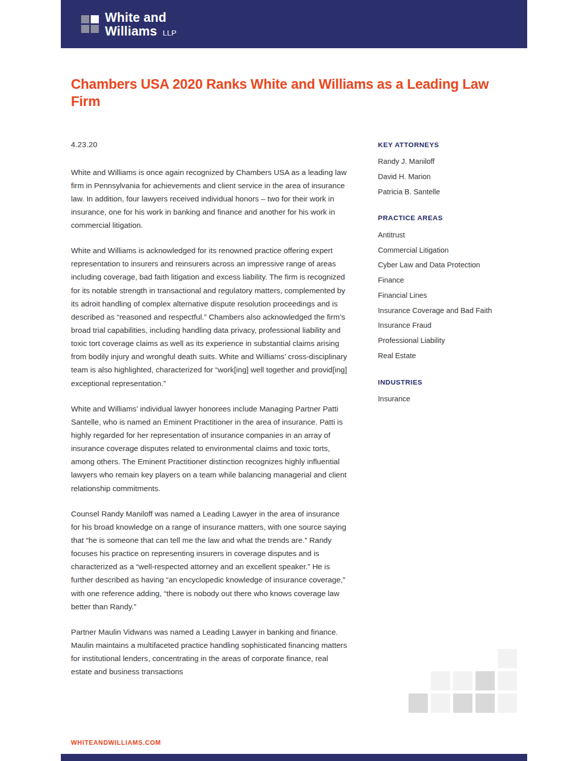White and
Williams LLP
Chambers USA 2020 Ranks White and Williams as a Leading Law Firm
4.23.20
White and Williams is once again recognized by Chambers USA as a leading law firm in Pennsylvania for achievements and client service in the area of insurance law. In addition, four lawyers received individual honors – two for their work in insurance, one for his work in banking and finance and another for his work in commercial litigation.
White and Williams is acknowledged for its renowned practice offering expert representation to insurers and reinsurers across an impressive range of areas including coverage, bad faith litigation and excess liability. The firm is recognized for its notable strength in transactional and regulatory matters, complemented by its adroit handling of complex alternative dispute resolution proceedings and is described as “reasoned and respectful.” Chambers also acknowledged the firm’s broad trial capabilities, including handling data privacy, professional liability and toxic tort coverage claims as well as its experience in substantial claims arising from bodily injury and wrongful death suits. White and Williams’ cross-disciplinary team is also highlighted, characterized for “work[ing] well together and provid[ing] exceptional representation.”
White and Williams’ individual lawyer honorees include Managing Partner Patti Santelle, who is named an Eminent Practitioner in the area of insurance. Patti is highly regarded for her representation of insurance companies in an array of insurance coverage disputes related to environmental claims and toxic torts, among others. The Eminent Practitioner distinction recognizes highly influential lawyers who remain key players on a team while balancing managerial and client relationship commitments.
Counsel Randy Maniloff was named a Leading Lawyer in the area of insurance for his broad knowledge on a range of insurance matters, with one source saying that “he is someone that can tell me the law and what the trends are.” Randy focuses his practice on representing insurers in coverage disputes and is characterized as a “well-respected attorney and an excellent speaker.” He is further described as having “an encyclopedic knowledge of insurance coverage,” with one reference adding, “there is nobody out there who knows coverage law better than Randy.”
Partner Maulin Vidwans was named a Leading Lawyer in banking and finance. Maulin maintains a multifaceted practice handling sophisticated financing matters for institutional lenders, concentrating in the areas of corporate finance, real estate and business transactions
KEY ATTORNEYS
Randy J. Maniloff
David H. Marion
Patricia B. Santelle
PRACTICE AREAS
Antitrust
Commercial Litigation
Cyber Law and Data Protection
Finance
Financial Lines
Insurance Coverage and Bad Faith
Insurance Fraud
Professional Liability
Real Estate
INDUSTRIES
Insurance
WHITEANDWILLIAMS.COM